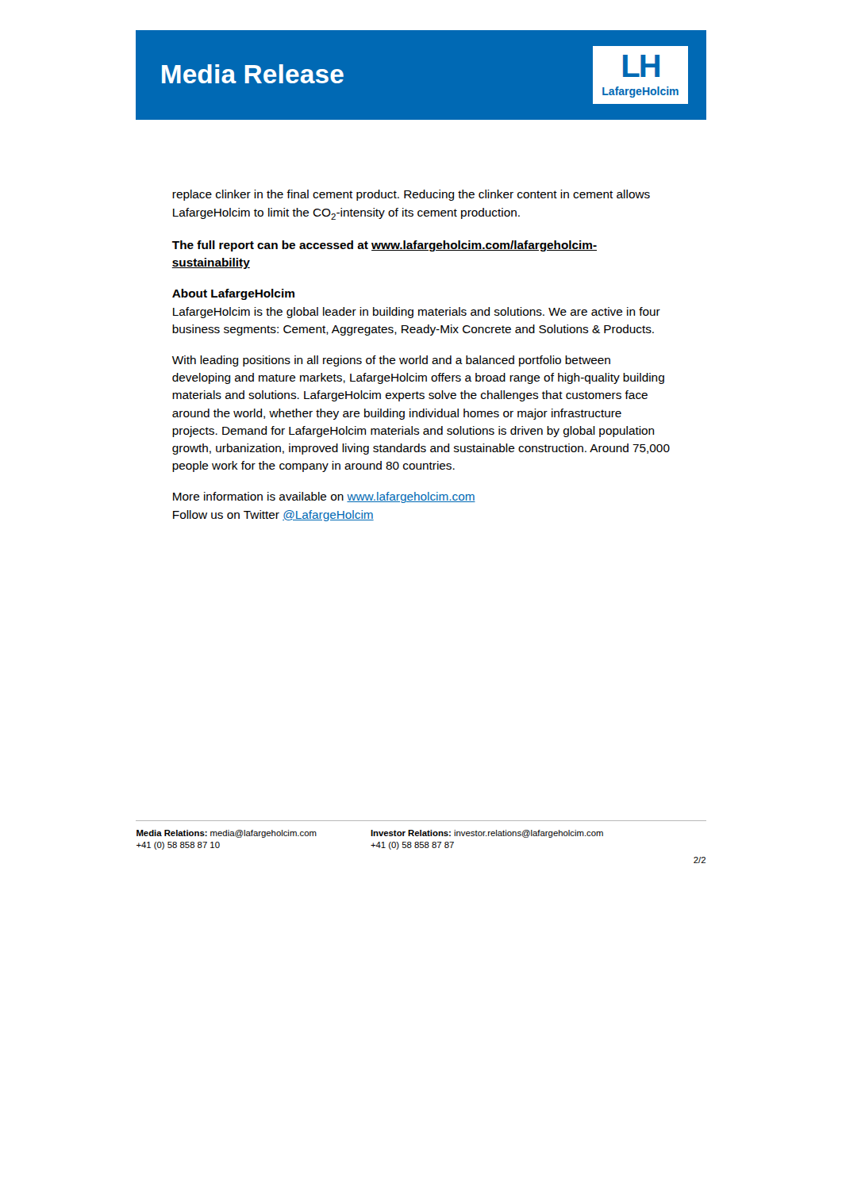Media Release
LH LafargeHolcim
replace clinker in the final cement product. Reducing the clinker content in cement allows LafargeHolcim to limit the CO2-intensity of its cement production.
The full report can be accessed at www.lafargeholcim.com/lafargeholcim-sustainability
About LafargeHolcim
LafargeHolcim is the global leader in building materials and solutions. We are active in four business segments: Cement, Aggregates, Ready-Mix Concrete and Solutions & Products.
With leading positions in all regions of the world and a balanced portfolio between developing and mature markets, LafargeHolcim offers a broad range of high-quality building materials and solutions. LafargeHolcim experts solve the challenges that customers face around the world, whether they are building individual homes or major infrastructure projects. Demand for LafargeHolcim materials and solutions is driven by global population growth, urbanization, improved living standards and sustainable construction. Around 75,000 people work for the company in around 80 countries.
More information is available on www.lafargeholcim.com
Follow us on Twitter @LafargeHolcim
Media Relations: media@lafargeholcim.com
+41 (0) 58 858 87 10
Investor Relations: investor.relations@lafargeholcim.com
+41 (0) 58 858 87 87
2/2